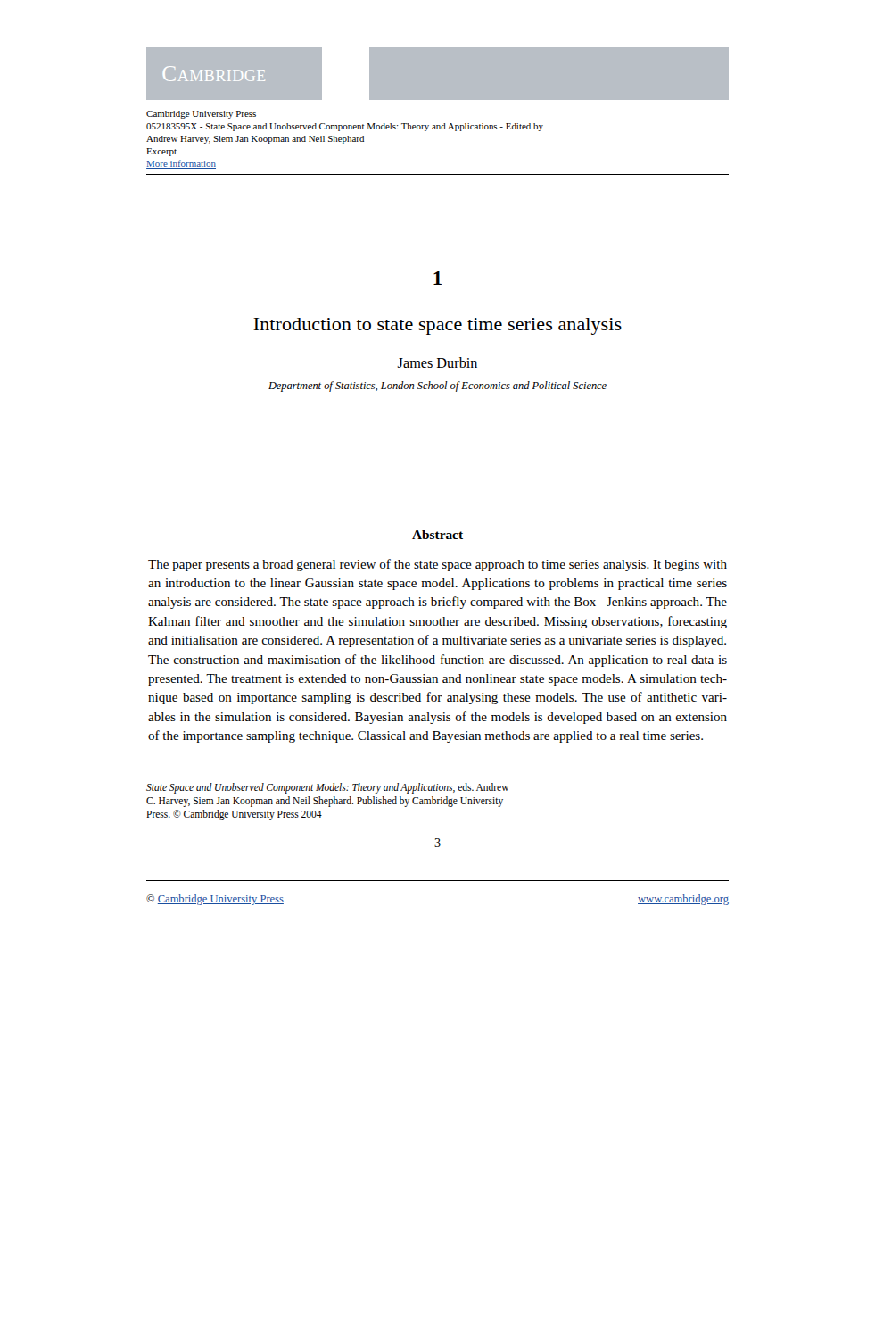Cambridge
Cambridge University Press
052183595X - State Space and Unobserved Component Models: Theory and Applications - Edited by
Andrew Harvey, Siem Jan Koopman and Neil Shephard
Excerpt
More information
1
Introduction to state space time series analysis
James Durbin
Department of Statistics, London School of Economics and Political Science
Abstract
The paper presents a broad general review of the state space approach to time series analysis. It begins with an introduction to the linear Gaussian state space model. Applications to problems in practical time series analysis are considered. The state space approach is briefly compared with the Box– Jenkins approach. The Kalman filter and smoother and the simulation smoother are described. Missing observations, forecasting and initialisation are considered. A representation of a multivariate series as a univariate series is displayed. The construction and maximisation of the likelihood function are discussed. An application to real data is presented. The treatment is extended to non-Gaussian and nonlinear state space models. A simulation technique based on importance sampling is described for analysing these models. The use of antithetic variables in the simulation is considered. Bayesian analysis of the models is developed based on an extension of the importance sampling technique. Classical and Bayesian methods are applied to a real time series.
State Space and Unobserved Component Models: Theory and Applications, eds. Andrew
C. Harvey, Siem Jan Koopman and Neil Shephard. Published by Cambridge University
Press. © Cambridge University Press 2004
3
© Cambridge University Press
www.cambridge.org